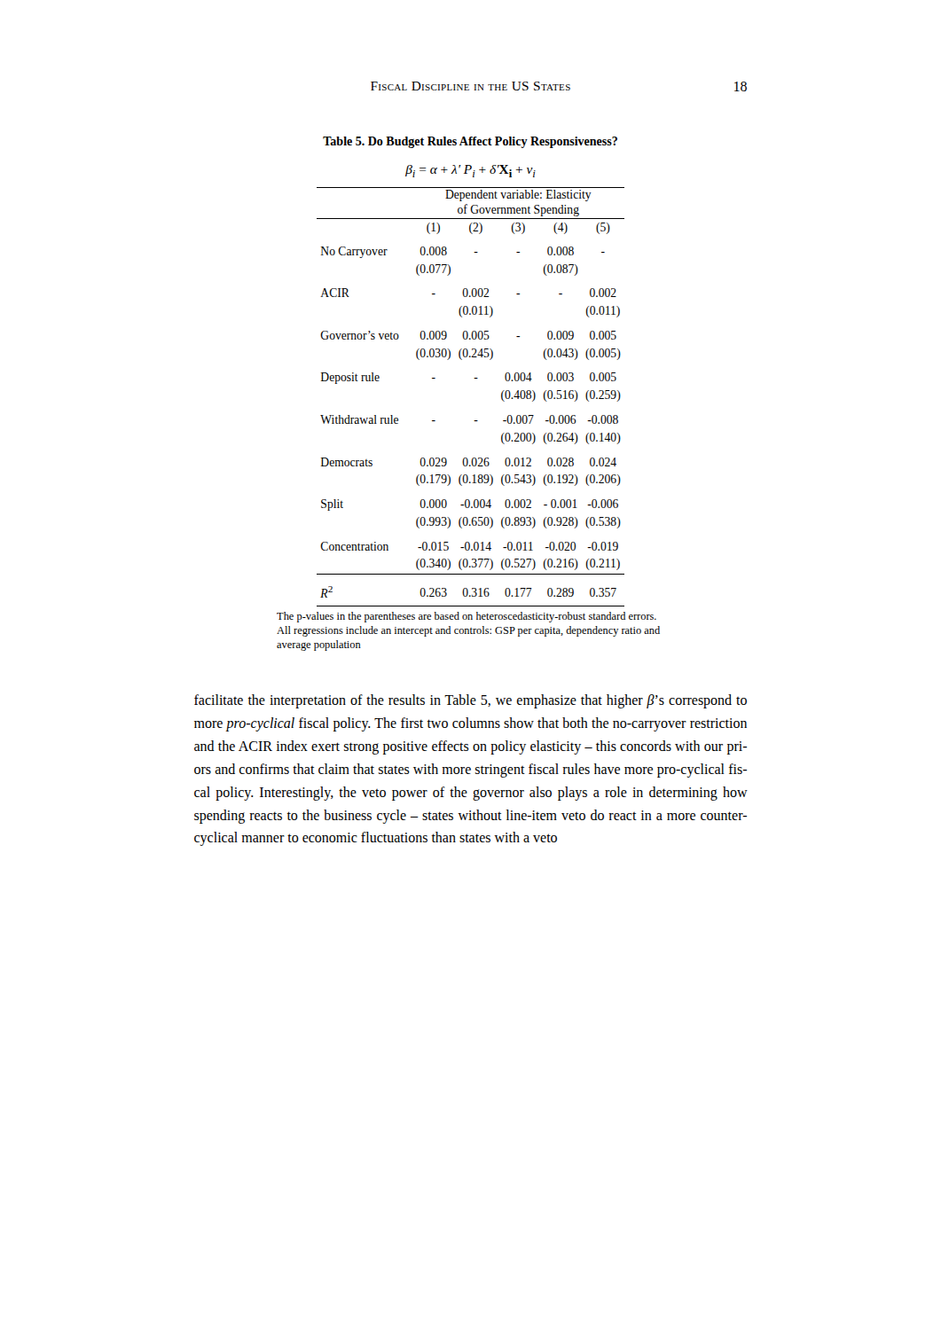Fiscal Discipline in the US States 18
Table 5. Do Budget Rules Affect Policy Responsiveness?
βi = α + λ′ Pi + δ′Xi + νi
| | Dependent variable: Elasticity of Government Spending |
| | (1) | (2) | (3) | (4) | (5) |
| No Carryover | 0.008 | - | - | 0.008 | - |
| | (0.077) | | | (0.087) | |
| ACIR | - | 0.002 | - | - | 0.002 |
| | | (0.011) | | | (0.011) |
| Governor’s veto | 0.009 | 0.005 | - | 0.009 | 0.005 |
| | (0.030) | (0.245) | | (0.043) | (0.005) |
| Deposit rule | - | - | 0.004 | 0.003 | 0.005 |
| | | | (0.408) | (0.516) | (0.259) |
| Withdrawal rule | - | - | -0.007 | -0.006 | -0.008 |
| | | | (0.200) | (0.264) | (0.140) |
| Democrats | 0.029 | 0.026 | 0.012 | 0.028 | 0.024 |
| | (0.179) | (0.189) | (0.543) | (0.192) | (0.206) |
| Split | 0.000 | -0.004 | 0.002 | - 0.001 | -0.006 |
| | (0.993) | (0.650) | (0.893) | (0.928) | (0.538) |
| Concentration | -0.015 | -0.014 | -0.011 | -0.020 | -0.019 |
| | (0.340) | (0.377) | (0.527) | (0.216) | (0.211) |
| R 2 | 0.263 | 0.316 | 0.177 | 0.289 | 0.357 |
The p-values in the parentheses are based on heteroscedasticity-robust standard errors. All regressions include an intercept and controls: GSP per capita, dependency ratio and average population
facilitate the interpretation of the results in Table 5, we emphasize that higher β’s correspond to more pro-cyclical fiscal policy. The first two columns show that both the no-carryover restriction and the ACIR index exert strong positive effects on policy elasticity – this concords with our priors and confirms that claim that states with more stringent fiscal rules have more pro-cyclical fiscal policy. Interestingly, the veto power of the governor also plays a role in determining how spending reacts to the business cycle – states without line-item veto do react in a more counter-cyclical manner to economic fluctuations than states with a veto